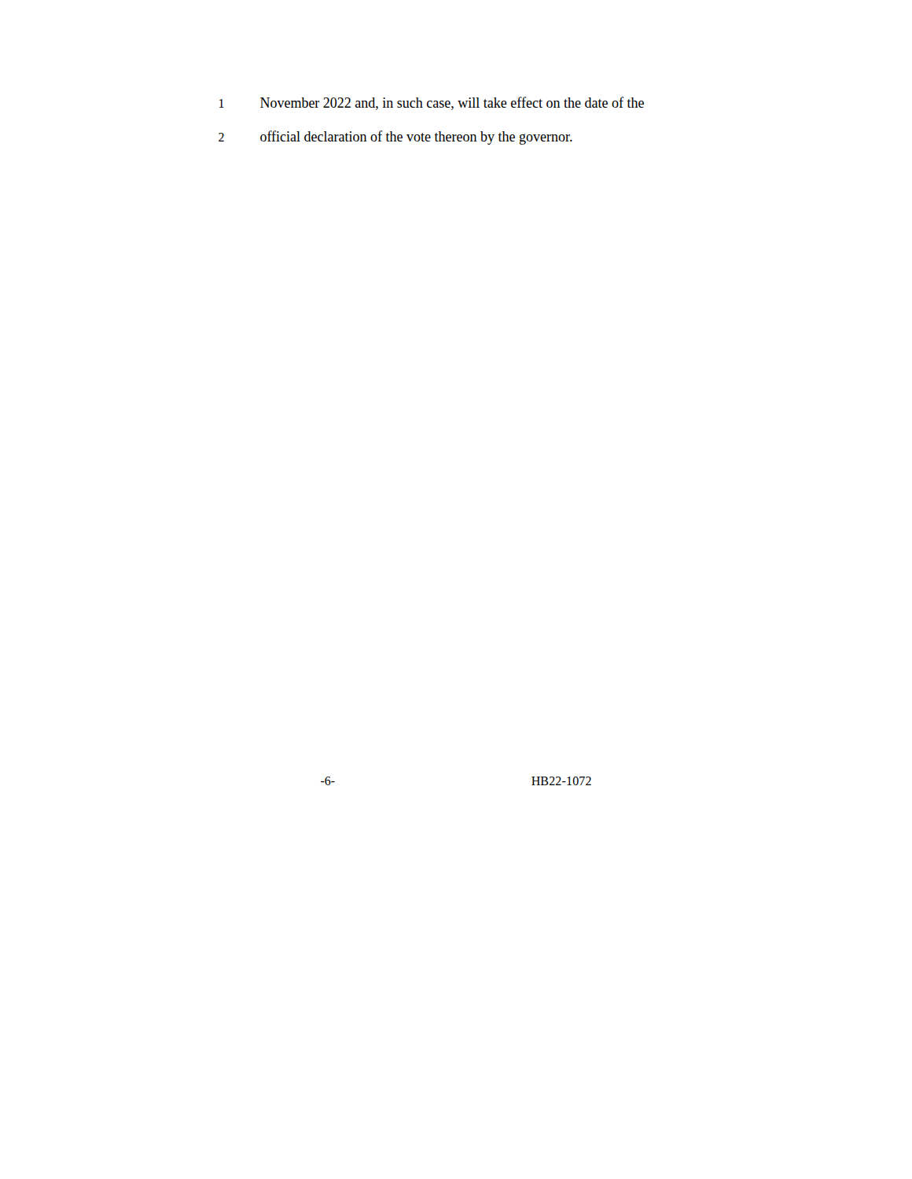1
November 2022 and, in such case, will take effect on the date of the
2
official declaration of the vote thereon by the governor.
-6- HB22-1072